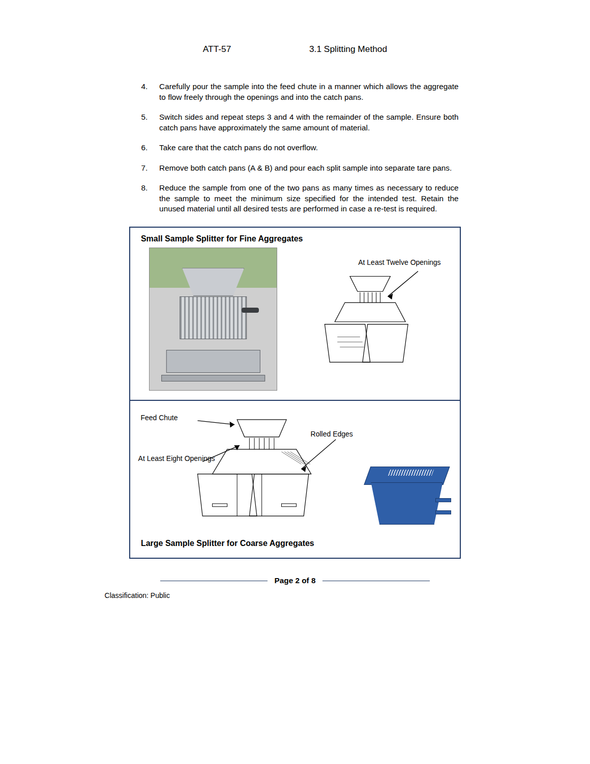ATT-573.1 Splitting Method
4. Carefully pour the sample into the feed chute in a manner which allows the aggregate to flow freely through the openings and into the catch pans.
5. Switch sides and repeat steps 3 and 4 with the remainder of the sample. Ensure both catch pans have approximately the same amount of material.
6. Take care that the catch pans do not overflow.
7. Remove both catch pans (A & B) and pour each split sample into separate tare pans.
8. Reduce the sample from one of the two pans as many times as necessary to reduce the sample to meet the minimum size specified for the intended test. Retain the unused material until all desired tests are performed in case a re-test is required.
Small Sample Splitter for Fine Aggregates
At Least Twelve Openings
Feed Chute
At Least Eight Openings
Rolled Edges
Large Sample Splitter for Coarse Aggregates
Page 2 of 8
Classification: Public